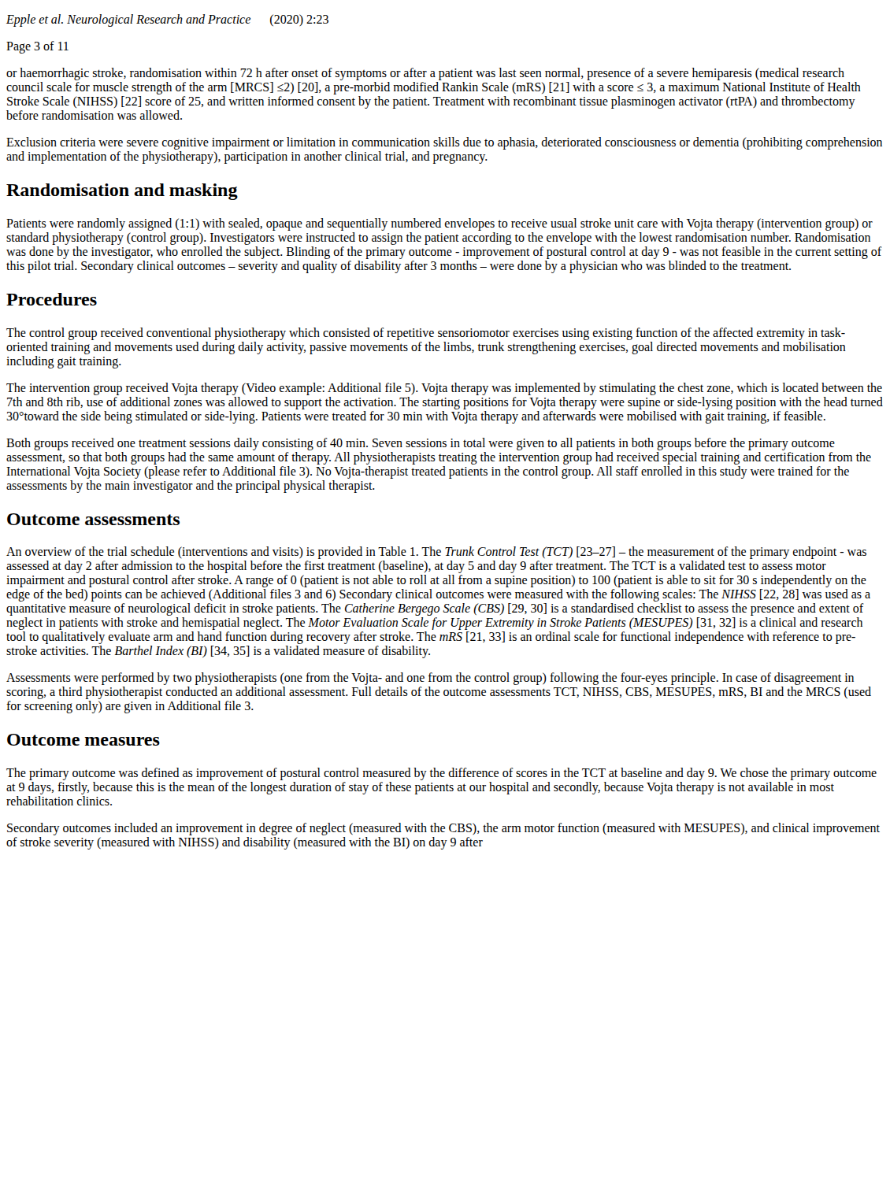Epple et al. Neurological Research and Practice (2020) 2:23
Page 3 of 11
or haemorrhagic stroke, randomisation within 72 h after onset of symptoms or after a patient was last seen normal, presence of a severe hemiparesis (medical research council scale for muscle strength of the arm [MRCS] ≤2) [20], a pre-morbid modified Rankin Scale (mRS) [21] with a score ≤ 3, a maximum National Institute of Health Stroke Scale (NIHSS) [22] score of 25, and written informed consent by the patient. Treatment with recombinant tissue plasminogen activator (rtPA) and thrombectomy before randomisation was allowed.
Exclusion criteria were severe cognitive impairment or limitation in communication skills due to aphasia, deteriorated consciousness or dementia (prohibiting comprehension and implementation of the physiotherapy), participation in another clinical trial, and pregnancy.
Randomisation and masking
Patients were randomly assigned (1:1) with sealed, opaque and sequentially numbered envelopes to receive usual stroke unit care with Vojta therapy (intervention group) or standard physiotherapy (control group). Investigators were instructed to assign the patient according to the envelope with the lowest randomisation number. Randomisation was done by the investigator, who enrolled the subject. Blinding of the primary outcome - improvement of postural control at day 9 - was not feasible in the current setting of this pilot trial. Secondary clinical outcomes – severity and quality of disability after 3 months – were done by a physician who was blinded to the treatment.
Procedures
The control group received conventional physiotherapy which consisted of repetitive sensoriomotor exercises using existing function of the affected extremity in task-oriented training and movements used during daily activity, passive movements of the limbs, trunk strengthening exercises, goal directed movements and mobilisation including gait training.
The intervention group received Vojta therapy (Video example: Additional file 5). Vojta therapy was implemented by stimulating the chest zone, which is located between the 7th and 8th rib, use of additional zones was allowed to support the activation. The starting positions for Vojta therapy were supine or side-lysing position with the head turned 30°toward the side being stimulated or side-lying. Patients were treated for 30 min with Vojta therapy and afterwards were mobilised with gait training, if feasible.
Both groups received one treatment sessions daily consisting of 40 min. Seven sessions in total were given to all patients in both groups before the primary outcome assessment, so that both groups had the same amount of therapy. All physiotherapists treating the intervention group had received special training and certification from the International Vojta Society (please refer to Additional file 3). No Vojta-therapist treated patients in the control group. All staff enrolled in this study were trained for the assessments by the main investigator and the principal physical therapist.
Outcome assessments
An overview of the trial schedule (interventions and visits) is provided in Table 1. The Trunk Control Test (TCT) [23–27] – the measurement of the primary endpoint - was assessed at day 2 after admission to the hospital before the first treatment (baseline), at day 5 and day 9 after treatment. The TCT is a validated test to assess motor impairment and postural control after stroke. A range of 0 (patient is not able to roll at all from a supine position) to 100 (patient is able to sit for 30 s independently on the edge of the bed) points can be achieved (Additional files 3 and 6) Secondary clinical outcomes were measured with the following scales: The NIHSS [22, 28] was used as a quantitative measure of neurological deficit in stroke patients. The Catherine Bergego Scale (CBS) [29, 30] is a standardised checklist to assess the presence and extent of neglect in patients with stroke and hemispatial neglect. The Motor Evaluation Scale for Upper Extremity in Stroke Patients (MESUPES) [31, 32] is a clinical and research tool to qualitatively evaluate arm and hand function during recovery after stroke. The mRS [21, 33] is an ordinal scale for functional independence with reference to pre-stroke activities. The Barthel Index (BI) [34, 35] is a validated measure of disability.
Assessments were performed by two physiotherapists (one from the Vojta- and one from the control group) following the four-eyes principle. In case of disagreement in scoring, a third physiotherapist conducted an additional assessment. Full details of the outcome assessments TCT, NIHSS, CBS, MESUPES, mRS, BI and the MRCS (used for screening only) are given in Additional file 3.
Outcome measures
The primary outcome was defined as improvement of postural control measured by the difference of scores in the TCT at baseline and day 9. We chose the primary outcome at 9 days, firstly, because this is the mean of the longest duration of stay of these patients at our hospital and secondly, because Vojta therapy is not available in most rehabilitation clinics.
Secondary outcomes included an improvement in degree of neglect (measured with the CBS), the arm motor function (measured with MESUPES), and clinical improvement of stroke severity (measured with NIHSS) and disability (measured with the BI) on day 9 after